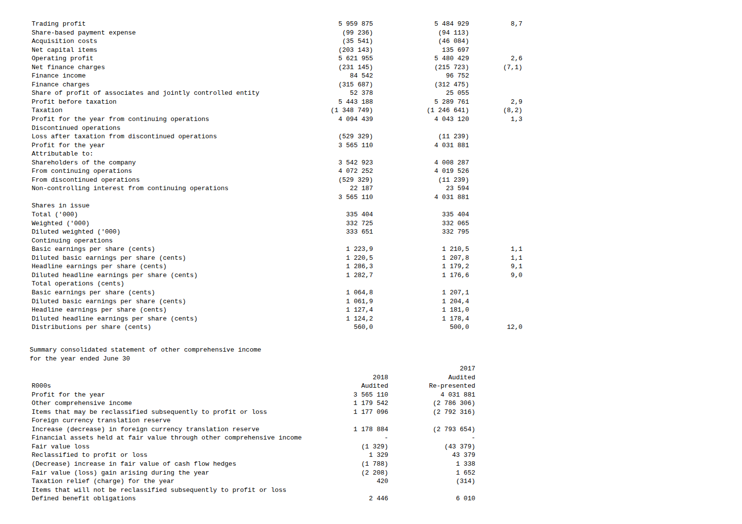| Trading profit | 5 959 875 | 5 484 929 | 8,7 |
| Share-based payment expense | (99 236) | (94 113) | |
| Acquisition costs | (35 541) | (46 084) | |
| Net capital items | (203 143) | 135 697 | |
| Operating profit | 5 621 955 | 5 480 429 | 2,6 |
| Net finance charges | (231 145) | (215 723) | (7,1) |
| Finance income | 84 542 | 96 752 | |
| Finance charges | (315 687) | (312 475) | |
| Share of profit of associates and jointly controlled entity | 52 378 | 25 055 | |
| Profit before taxation | 5 443 188 | 5 289 761 | 2,9 |
| Taxation | (1 348 749) | (1 246 641) | (8,2) |
| Profit for the year from continuing operations | 4 094 439 | 4 043 120 | 1,3 |
| Discontinued operations | | | |
| Loss after taxation from discontinued operations | (529 329) | (11 239) | |
| Profit for the year | 3 565 110 | 4 031 881 | |
| Attributable to: | | | |
| Shareholders of the company | 3 542 923 | 4 008 287 | |
| From continuing operations | 4 072 252 | 4 019 526 | |
| From discontinued operations | (529 329) | (11 239) | |
| Non-controlling interest from continuing operations | 22 187 | 23 594 | |
| | 3 565 110 | 4 031 881 | |
| Shares in issue | | | |
| Total ('000) | 335 404 | 335 404 | |
| Weighted ('000) | 332 725 | 332 065 | |
| Diluted weighted ('000) | 333 651 | 332 795 | |
| Continuing operations | | | |
| Basic earnings per share (cents) | 1 223,9 | 1 210,5 | 1,1 |
| Diluted basic earnings per share (cents) | 1 220,5 | 1 207,8 | 1,1 |
| Headline earnings per share (cents) | 1 286,3 | 1 179,2 | 9,1 |
| Diluted headline earnings per share (cents) | 1 282,7 | 1 176,6 | 9,0 |
| Total operations (cents) | | | |
| Basic earnings per share (cents) | 1 064,8 | 1 207,1 | |
| Diluted basic earnings per share (cents) | 1 061,9 | 1 204,4 | |
| Headline earnings per share (cents) | 1 127,4 | 1 181,0 | |
| Diluted headline earnings per share (cents) | 1 124,2 | 1 178,4 | |
| Distributions per share (cents) | 560,0 | 500,0 | 12,0 |
Summary consolidated statement of other comprehensive income
for the year ended June 30
| | | 2017 | |
| | 2018 | Audited | |
| R000s | Audited | Re-presented | |
| Profit for the year | 3 565 110 | 4 031 881 | |
| Other comprehensive income | 1 179 542 | (2 786 306) | |
| Items that may be reclassified subsequently to profit or loss | 1 177 096 | (2 792 316) | |
| Foreign currency translation reserve | | | |
| Increase (decrease) in foreign currency translation reserve | 1 178 884 | (2 793 654) | |
| Financial assets held at fair value through other comprehensive income | - | - | |
| Fair value loss | (1 329) | (43 379) | |
| Reclassified to profit or loss | 1 329 | 43 379 | |
| (Decrease) increase in fair value of cash flow hedges | (1 788) | 1 338 | |
| Fair value (loss) gain arising during the year | (2 208) | 1 652 | |
| Taxation relief (charge) for the year | 420 | (314) | |
| Items that will not be reclassified subsequently to profit or loss | | | |
| Defined benefit obligations | 2 446 | 6 010 | |